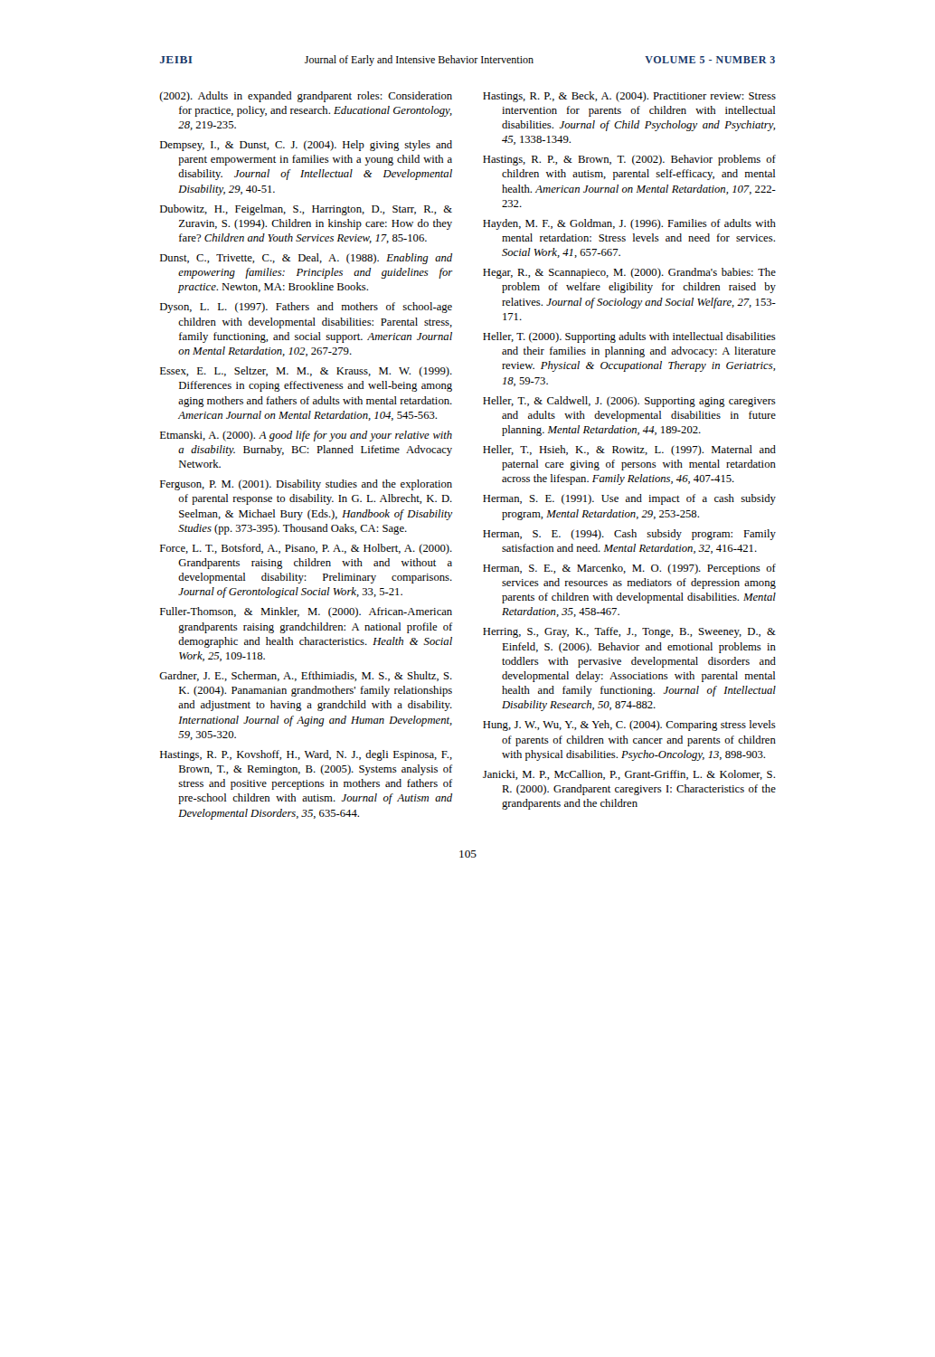JEIBI Journal of Early and Intensive Behavior Intervention VOLUME 5 - NUMBER 3
(2002). Adults in expanded grandparent roles: Consideration for practice, policy, and research. Educational Gerontology, 28, 219-235.
Dempsey, I., & Dunst, C. J. (2004). Help giving styles and parent empowerment in families with a young child with a disability. Journal of Intellectual & Developmental Disability, 29, 40-51.
Dubowitz, H., Feigelman, S., Harrington, D., Starr, R., & Zuravin, S. (1994). Children in kinship care: How do they fare? Children and Youth Services Review, 17, 85-106.
Dunst, C., Trivette, C., & Deal, A. (1988). Enabling and empowering families: Principles and guidelines for practice. Newton, MA: Brookline Books.
Dyson, L. L. (1997). Fathers and mothers of school-age children with developmental disabilities: Parental stress, family functioning, and social support. American Journal on Mental Retardation, 102, 267-279.
Essex, E. L., Seltzer, M. M., & Krauss, M. W. (1999). Differences in coping effectiveness and well-being among aging mothers and fathers of adults with mental retardation. American Journal on Mental Retardation, 104, 545-563.
Etmanski, A. (2000). A good life for you and your relative with a disability. Burnaby, BC: Planned Lifetime Advocacy Network.
Ferguson, P. M. (2001). Disability studies and the exploration of parental response to disability. In G. L. Albrecht, K. D. Seelman, & Michael Bury (Eds.), Handbook of Disability Studies (pp. 373-395). Thousand Oaks, CA: Sage.
Force, L. T., Botsford, A., Pisano, P. A., & Holbert, A. (2000). Grandparents raising children with and without a developmental disability: Preliminary comparisons. Journal of Gerontological Social Work, 33, 5-21.
Fuller-Thomson, & Minkler, M. (2000). African-American grandparents raising grandchildren: A national profile of demographic and health characteristics. Health & Social Work, 25, 109-118.
Gardner, J. E., Scherman, A., Efthimiadis, M. S., & Shultz, S. K. (2004). Panamanian grandmothers' family relationships and adjustment to having a grandchild with a disability. International Journal of Aging and Human Development, 59, 305-320.
Hastings, R. P., Kovshoff, H., Ward, N. J., degli Espinosa, F., Brown, T., & Remington, B. (2005). Systems analysis of stress and positive perceptions in mothers and fathers of pre-school children with autism. Journal of Autism and Developmental Disorders, 35, 635-644.
Hastings, R. P., & Beck, A. (2004). Practitioner review: Stress intervention for parents of children with intellectual disabilities. Journal of Child Psychology and Psychiatry, 45, 1338-1349.
Hastings, R. P., & Brown, T. (2002). Behavior problems of children with autism, parental self-efficacy, and mental health. American Journal on Mental Retardation, 107, 222-232.
Hayden, M. F., & Goldman, J. (1996). Families of adults with mental retardation: Stress levels and need for services. Social Work, 41, 657-667.
Hegar, R., & Scannapieco, M. (2000). Grandma's babies: The problem of welfare eligibility for children raised by relatives. Journal of Sociology and Social Welfare, 27, 153-171.
Heller, T. (2000). Supporting adults with intellectual disabilities and their families in planning and advocacy: A literature review. Physical & Occupational Therapy in Geriatrics, 18, 59-73.
Heller, T., & Caldwell, J. (2006). Supporting aging caregivers and adults with developmental disabilities in future planning. Mental Retardation, 44, 189-202.
Heller, T., Hsieh, K., & Rowitz, L. (1997). Maternal and paternal care giving of persons with mental retardation across the lifespan. Family Relations, 46, 407-415.
Herman, S. E. (1991). Use and impact of a cash subsidy program, Mental Retardation, 29, 253-258.
Herman, S. E. (1994). Cash subsidy program: Family satisfaction and need. Mental Retardation, 32, 416-421.
Herman, S. E., & Marcenko, M. O. (1997). Perceptions of services and resources as mediators of depression among parents of children with developmental disabilities. Mental Retardation, 35, 458-467.
Herring, S., Gray, K., Taffe, J., Tonge, B., Sweeney, D., & Einfeld, S. (2006). Behavior and emotional problems in toddlers with pervasive developmental disorders and developmental delay: Associations with parental mental health and family functioning. Journal of Intellectual Disability Research, 50, 874-882.
Hung, J. W., Wu, Y., & Yeh, C. (2004). Comparing stress levels of parents of children with cancer and parents of children with physical disabilities. Psycho-Oncology, 13, 898-903.
Janicki, M. P., McCallion, P., Grant-Griffin, L. & Kolomer, S. R. (2000). Grandparent caregivers I: Characteristics of the grandparents and the children
105